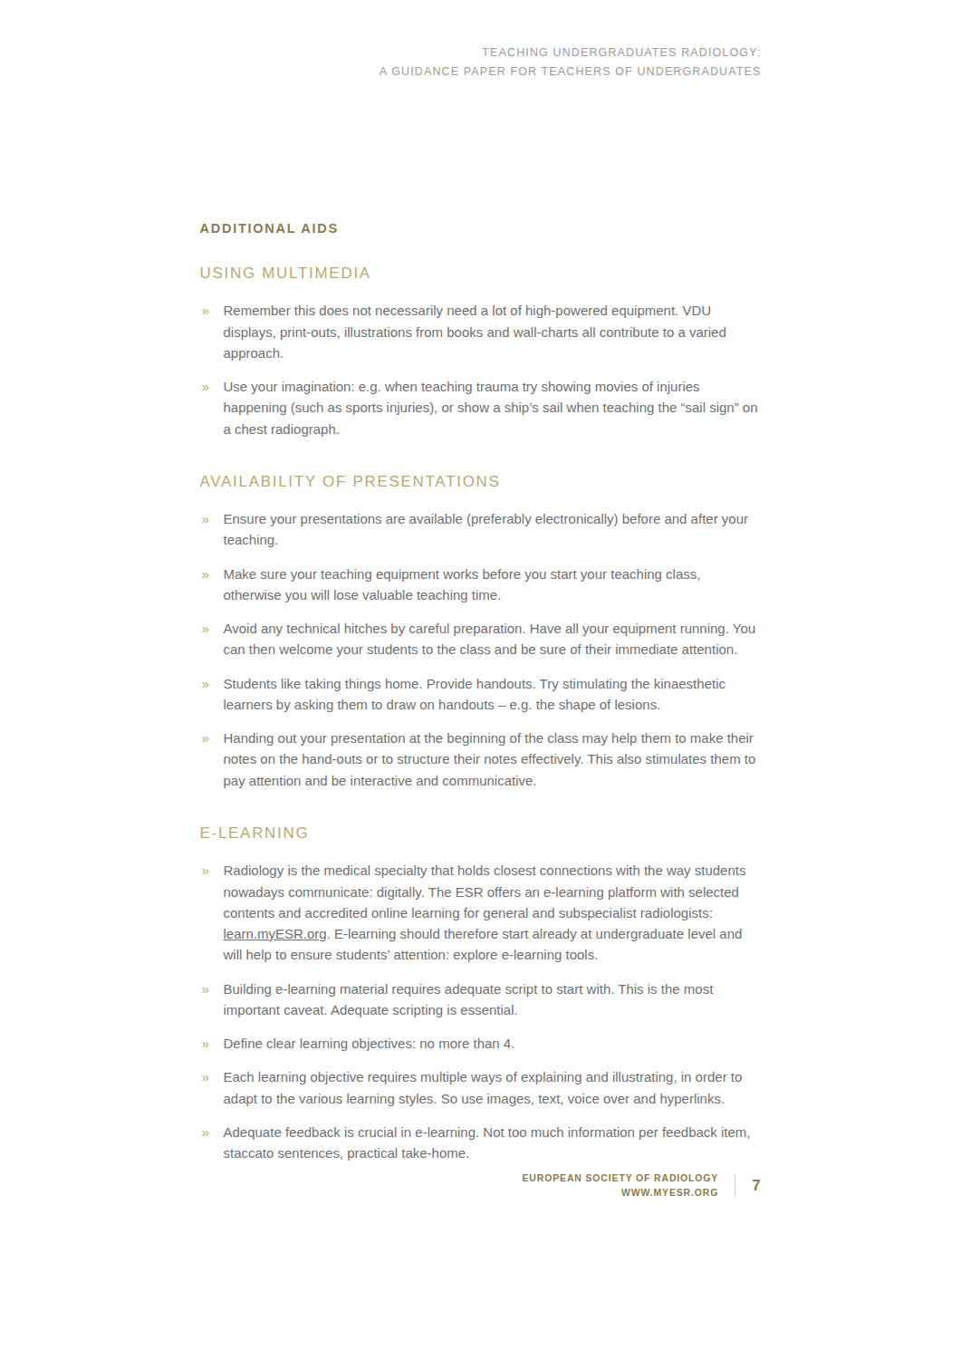Teaching Undergraduates Radiology:
A Guidance Paper for Teachers of Undergraduates
Additional Aids
Using Multimedia
Remember this does not necessarily need a lot of high-powered equipment. VDU displays, print-outs, illustrations from books and wall-charts all contribute to a varied approach.
Use your imagination: e.g. when teaching trauma try showing movies of injuries happening (such as sports injuries), or show a ship’s sail when teaching the “sail sign” on a chest radiograph.
Availability of Presentations
Ensure your presentations are available (preferably electronically) before and after your teaching.
Make sure your teaching equipment works before you start your teaching class, otherwise you will lose valuable teaching time.
Avoid any technical hitches by careful preparation. Have all your equipment running. You can then welcome your students to the class and be sure of their immediate attention.
Students like taking things home. Provide handouts. Try stimulating the kinaesthetic learners by asking them to draw on handouts – e.g. the shape of lesions.
Handing out your presentation at the beginning of the class may help them to make their notes on the hand-outs or to structure their notes effectively. This also stimulates them to pay attention and be interactive and communicative.
E-Learning
Radiology is the medical specialty that holds closest connections with the way students nowadays communicate: digitally. The ESR offers an e-learning platform with selected contents and accredited online learning for general and subspecialist radiologists: learn.myESR.org. E-learning should therefore start already at undergraduate level and will help to ensure students’ attention: explore e-learning tools.
Building e-learning material requires adequate script to start with. This is the most important caveat. Adequate scripting is essential.
Define clear learning objectives: no more than 4.
Each learning objective requires multiple ways of explaining and illustrating, in order to adapt to the various learning styles. So use images, text, voice over and hyperlinks.
Adequate feedback is crucial in e-learning. Not too much information per feedback item, staccato sentences, practical take-home.
European Society of Radiology
www.myESR.org 7